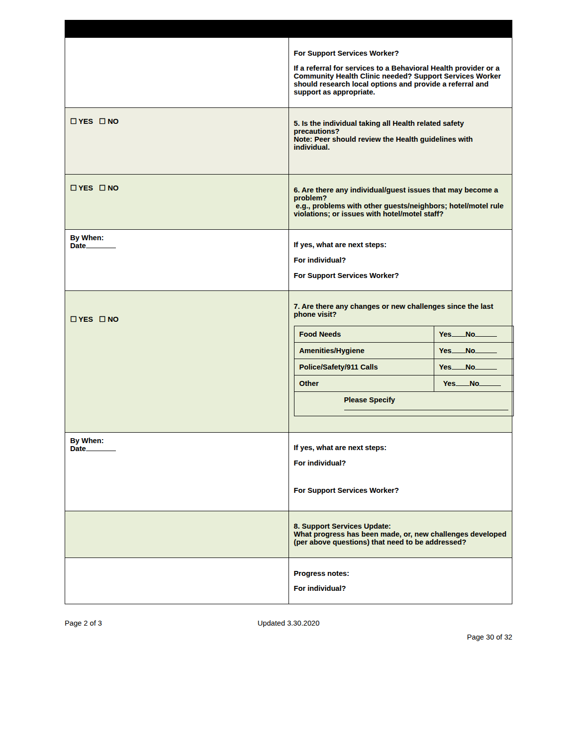| | For Support Services Worker? If a referral for services to a Behavioral Health provider or a Community Health Clinic needed? Support Services Worker should research local options and provide a referral and support as appropriate. |
| ☐ YES ☐ NO | 5. Is the individual taking all Health related safety precautions? Note: Peer should review the Health guidelines with individual. |
| ☐ YES ☐ NO | 6. Are there any individual/guest issues that may become a problem? e.g., problems with other guests/neighbors; hotel/motel rule violations; or issues with hotel/motel staff? |
| By When: Date | If yes, what are next steps: For individual? For Support Services Worker? |
| ☐ YES ☐ NO | 7. Are there any changes or new challenges since the last phone visit? / Food Needs / Yes No / / Amenities/Hygiene / Yes No / / Police/Safety/911 Calls / Yes No / / Other / Yes No / / Please Specify / |
| By When: Date | If yes, what are next steps: For individual? For Support Services Worker? |
| | 8. Support Services Update: What progress has been made, or, new challenges developed (per above questions) that need to be addressed? |
| | Progress notes: For individual? |
Page 2 of 3
Updated 3.30.2020
Page 30 of 32